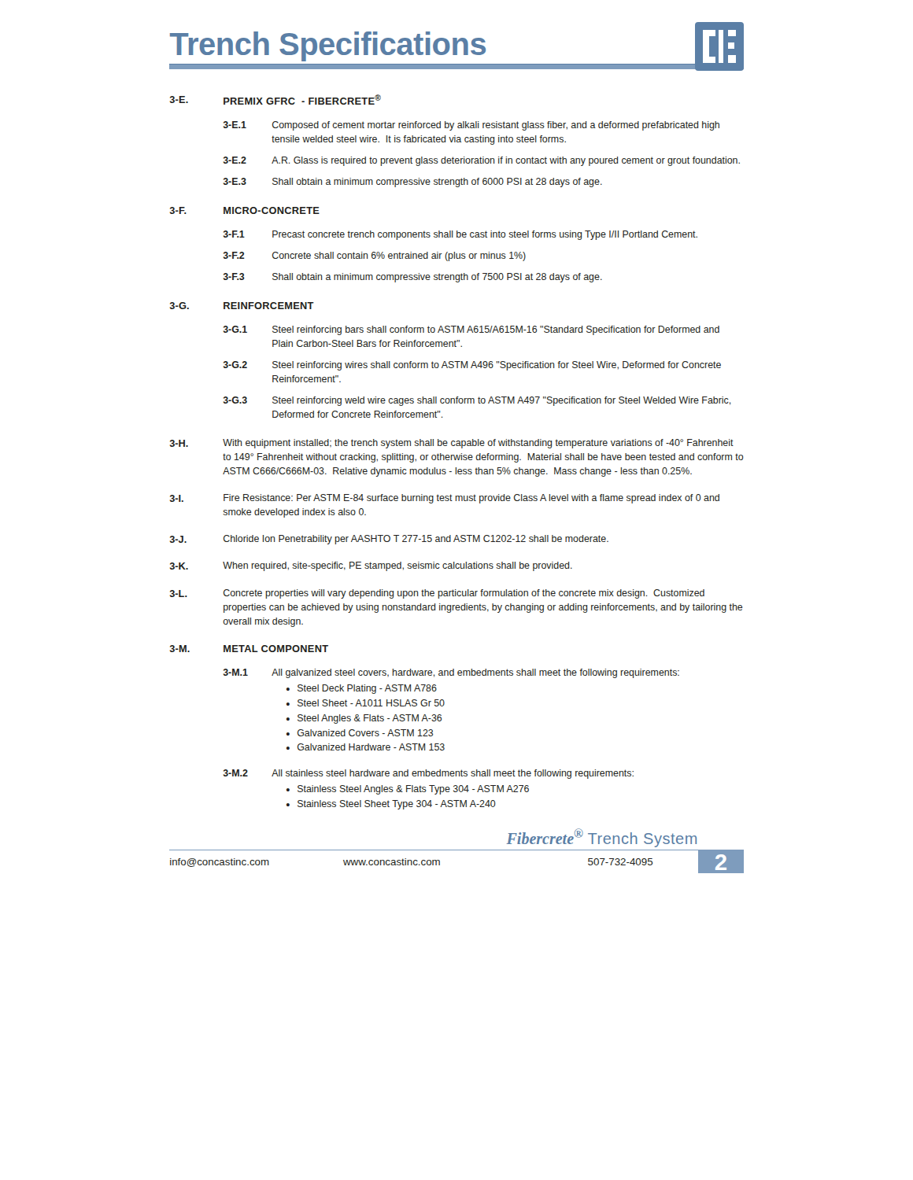Trench Specifications
3-E.
PREMIX GFRC - FIBERCRETE®
3-E.1
Composed of cement mortar reinforced by alkali resistant glass fiber, and a deformed prefabricated high tensile welded steel wire. It is fabricated via casting into steel forms.
3-E.2
A.R. Glass is required to prevent glass deterioration if in contact with any poured cement or grout foundation.
3-E.3
Shall obtain a minimum compressive strength of 6000 PSI at 28 days of age.
3-F.
MICRO-CONCRETE
3-F.1
Precast concrete trench components shall be cast into steel forms using Type I/II Portland Cement.
3-F.2
Concrete shall contain 6% entrained air (plus or minus 1%)
3-F.3
Shall obtain a minimum compressive strength of 7500 PSI at 28 days of age.
3-G.
REINFORCEMENT
3-G.1
Steel reinforcing bars shall conform to ASTM A615/A615M-16 "Standard Specification for Deformed and Plain Carbon-Steel Bars for Reinforcement".
3-G.2
Steel reinforcing wires shall conform to ASTM A496 "Specification for Steel Wire, Deformed for Concrete Reinforcement".
3-G.3
Steel reinforcing weld wire cages shall conform to ASTM A497 "Specification for Steel Welded Wire Fabric, Deformed for Concrete Reinforcement".
3-H.
With equipment installed; the trench system shall be capable of withstanding temperature variations of -40° Fahrenheit to 149° Fahrenheit without cracking, splitting, or otherwise deforming. Material shall be have been tested and conform to ASTM C666/C666M-03. Relative dynamic modulus - less than 5% change. Mass change - less than 0.25%.
3-I.
Fire Resistance: Per ASTM E-84 surface burning test must provide Class A level with a flame spread index of 0 and smoke developed index is also 0.
3-J.
Chloride Ion Penetrability per AASHTO T 277-15 and ASTM C1202-12 shall be moderate.
3-K.
When required, site-specific, PE stamped, seismic calculations shall be provided.
3-L.
Concrete properties will vary depending upon the particular formulation of the concrete mix design. Customized properties can be achieved by using nonstandard ingredients, by changing or adding reinforcements, and by tailoring the overall mix design.
3-M.
METAL COMPONENT
3-M.1
All galvanized steel covers, hardware, and embedments shall meet the following requirements:
Steel Deck Plating - ASTM A786
Steel Sheet - A1011 HSLAS Gr 50
Steel Angles & Flats - ASTM A-36
Galvanized Covers - ASTM 123
Galvanized Hardware - ASTM 153
3-M.2
All stainless steel hardware and embedments shall meet the following requirements:
Stainless Steel Angles & Flats Type 304 - ASTM A276
Stainless Steel Sheet Type 304 - ASTM A-240
Fibercrete® Trench System
info@concastinc.com www.concastinc.com 507-732-4095
2